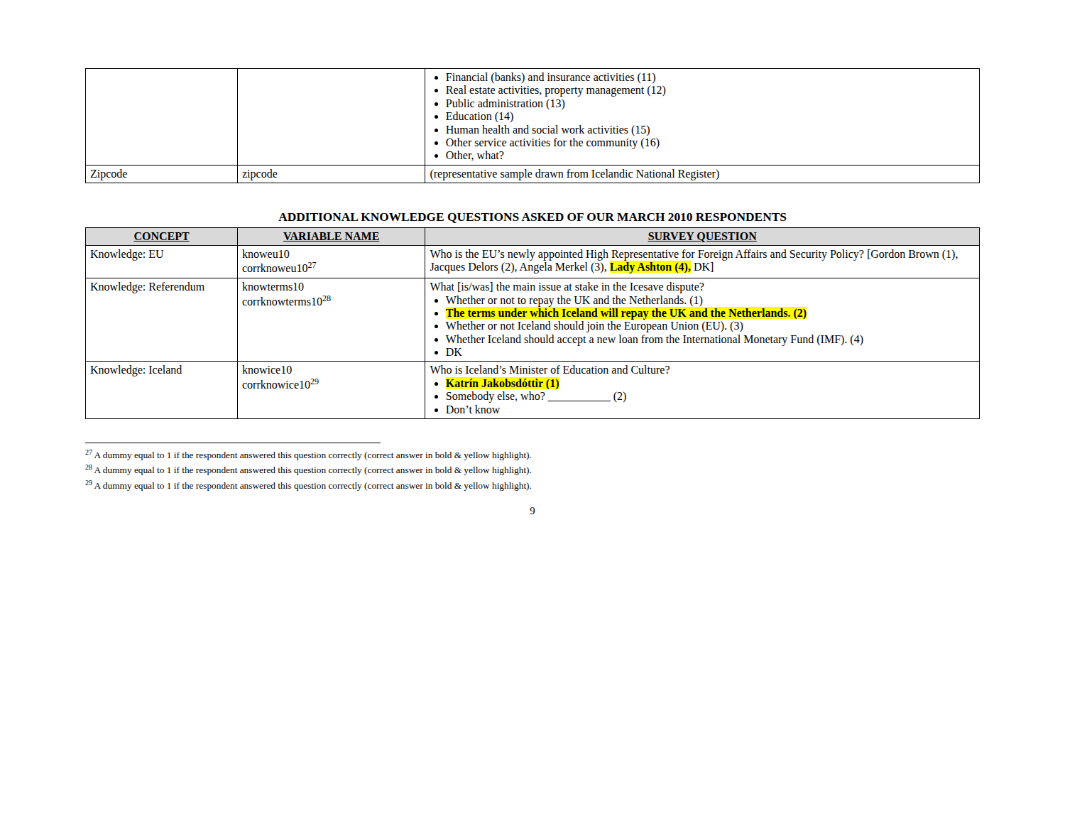| | | Financial (banks) and insurance activities (11) Real estate activities, property management (12) Public administration (13) Education (14) Human health and social work activities (15) Other service activities for the community (16) Other, what? |
| Zipcode | zipcode | (representative sample drawn from Icelandic National Register) |
ADDITIONAL KNOWLEDGE QUESTIONS ASKED OF OUR MARCH 2010 RESPONDENTS
| CONCEPT | VARIABLE NAME | SURVEY QUESTION |
| --- | --- | --- |
| Knowledge: EU | knoweu10 corrknoweu10 27 | Who is the EU’s newly appointed High Representative for Foreign Affairs and Security Policy? [Gordon Brown (1), Jacques Delors (2), Angela Merkel (3), Lady Ashton (4), DK] |
| Knowledge: Referendum | knowterms10 corrknowterms10 28 | What [is/was] the main issue at stake in the Icesave dispute? Whether or not to repay the UK and the Netherlands. (1) The terms under which Iceland will repay the UK and the Netherlands. (2) Whether or not Iceland should join the European Union (EU). (3) Whether Iceland should accept a new loan from the International Monetary Fund (IMF). (4) DK |
| Knowledge: Iceland | knowice10 corrknowice10 29 | Who is Iceland’s Minister of Education and Culture? Katrín Jakobsdóttir (1) Somebody else, who? ___________ (2) Don’t know |
27 A dummy equal to 1 if the respondent answered this question correctly (correct answer in bold & yellow highlight).
28 A dummy equal to 1 if the respondent answered this question correctly (correct answer in bold & yellow highlight).
29 A dummy equal to 1 if the respondent answered this question correctly (correct answer in bold & yellow highlight).
9